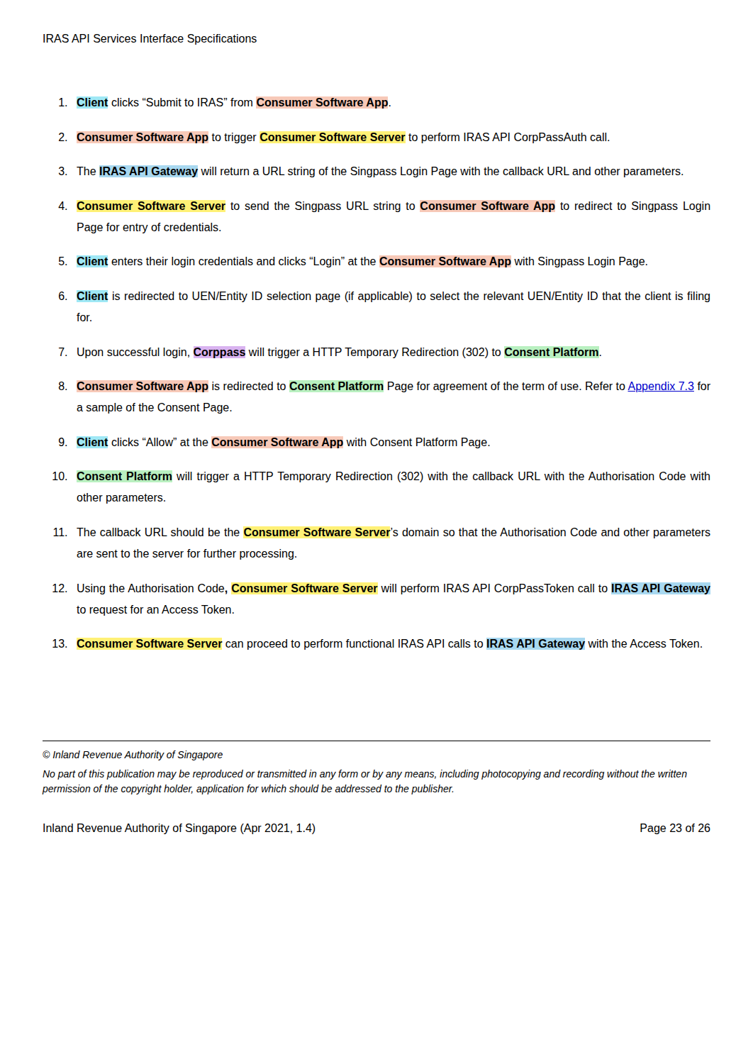IRAS API Services Interface Specifications
Client clicks “Submit to IRAS” from Consumer Software App.
Consumer Software App to trigger Consumer Software Server to perform IRAS API CorpPassAuth call.
The IRAS API Gateway will return a URL string of the Singpass Login Page with the callback URL and other parameters.
Consumer Software Server to send the Singpass URL string to Consumer Software App to redirect to Singpass Login Page for entry of credentials.
Client enters their login credentials and clicks “Login” at the Consumer Software App with Singpass Login Page.
Client is redirected to UEN/Entity ID selection page (if applicable) to select the relevant UEN/Entity ID that the client is filing for.
Upon successful login, Corppass will trigger a HTTP Temporary Redirection (302) to Consent Platform.
Consumer Software App is redirected to Consent Platform Page for agreement of the term of use. Refer to Appendix 7.3 for a sample of the Consent Page.
Client clicks “Allow” at the Consumer Software App with Consent Platform Page.
Consent Platform will trigger a HTTP Temporary Redirection (302) with the callback URL with the Authorisation Code with other parameters.
The callback URL should be the Consumer Software Server’s domain so that the Authorisation Code and other parameters are sent to the server for further processing.
Using the Authorisation Code, Consumer Software Server will perform IRAS API CorpPassToken call to IRAS API Gateway to request for an Access Token.
Consumer Software Server can proceed to perform functional IRAS API calls to IRAS API Gateway with the Access Token.
© Inland Revenue Authority of Singapore
No part of this publication may be reproduced or transmitted in any form or by any means, including photocopying and recording without the written permission of the copyright holder, application for which should be addressed to the publisher.
Inland Revenue Authority of Singapore (Apr 2021, 1.4) Page 23 of 26